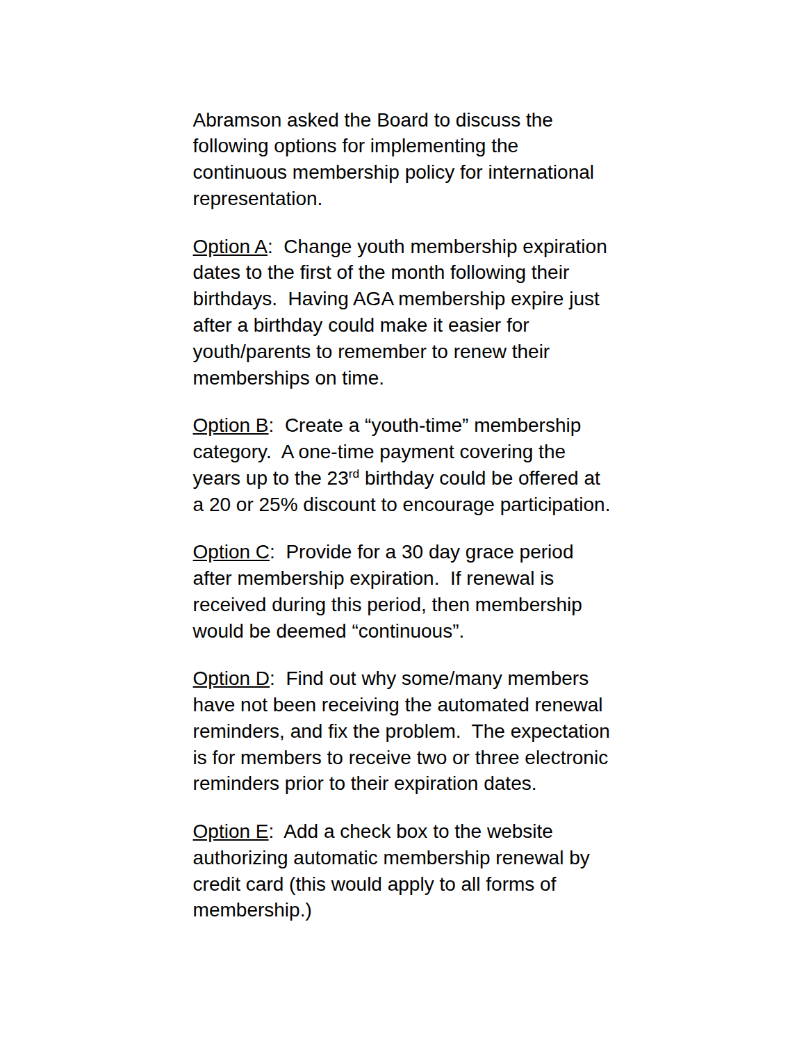Abramson asked the Board to discuss the following options for implementing the continuous membership policy for international representation.
Option A: Change youth membership expiration dates to the first of the month following their birthdays. Having AGA membership expire just after a birthday could make it easier for youth/parents to remember to renew their memberships on time.
Option B: Create a “youth-time” membership category. A one-time payment covering the years up to the 23rd birthday could be offered at a 20 or 25% discount to encourage participation.
Option C: Provide for a 30 day grace period after membership expiration. If renewal is received during this period, then membership would be deemed “continuous”.
Option D: Find out why some/many members have not been receiving the automated renewal reminders, and fix the problem. The expectation is for members to receive two or three electronic reminders prior to their expiration dates.
Option E: Add a check box to the website authorizing automatic membership renewal by credit card (this would apply to all forms of membership.)